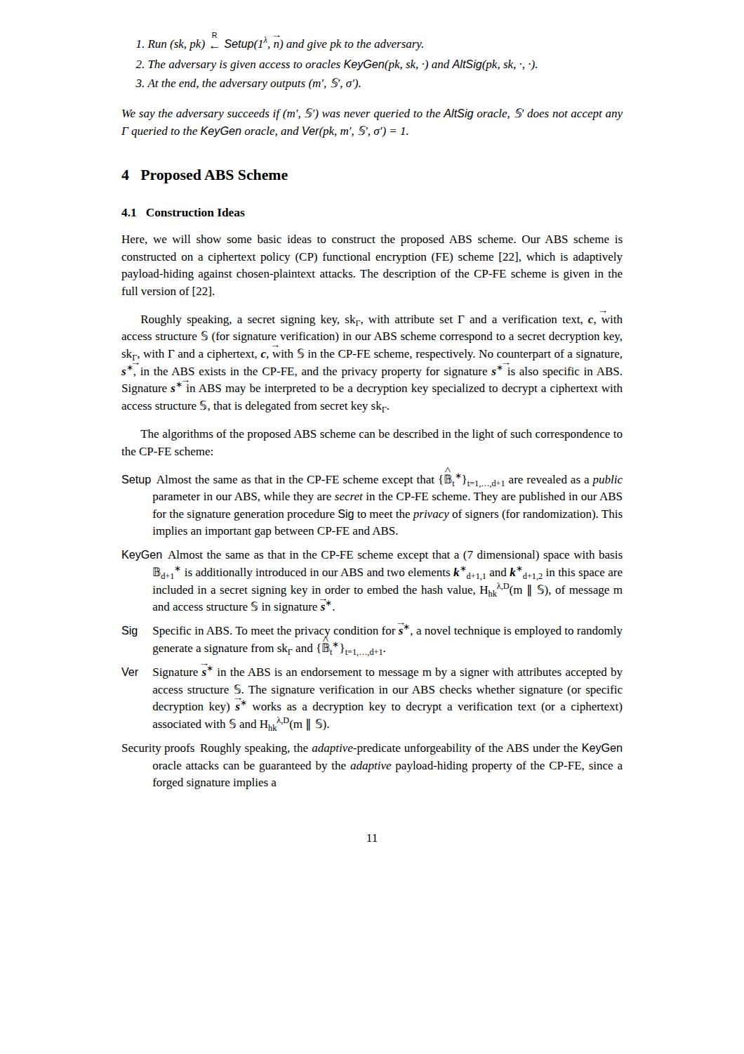Run (sk, pk) R← Setup(1λ, n) and give pk to the adversary.
The adversary is given access to oracles KeyGen(pk, sk, ·) and AltSig(pk, sk, ·, ·).
At the end, the adversary outputs (m′, 𝕊′, σ′).
We say the adversary succeeds if (m′, 𝕊′) was never queried to the AltSig oracle, 𝕊′ does not accept any Γ queried to the KeyGen oracle, and Ver(pk, m′, 𝕊′, σ′) = 1.
4 Proposed ABS Scheme
4.1 Construction Ideas
Here, we will show some basic ideas to construct the proposed ABS scheme. Our ABS scheme is constructed on a ciphertext policy (CP) functional encryption (FE) scheme [22], which is adaptively payload-hiding against chosen-plaintext attacks. The description of the CP-FE scheme is given in the full version of [22].
Roughly speaking, a secret signing key, skΓ, with attribute set Γ and a verification text, c, with access structure 𝕊 (for signature verification) in our ABS scheme correspond to a secret decryption key, skΓ, with Γ and a ciphertext, c, with 𝕊 in the CP-FE scheme, respectively. No counterpart of a signature, s∗, in the ABS exists in the CP-FE, and the privacy property for signature s∗ is also specific in ABS. Signature s∗ in ABS may be interpreted to be a decryption key specialized to decrypt a ciphertext with access structure 𝕊, that is delegated from secret key skΓ.
The algorithms of the proposed ABS scheme can be described in the light of such correspondence to the CP-FE scheme:
Setup
Almost the same as that in the CP-FE scheme except that {𝔹t∗}t=1,…,d+1 are revealed as a public parameter in our ABS, while they are secret in the CP-FE scheme. They are published in our ABS for the signature generation procedure Sig to meet the privacy of signers (for randomization). This implies an important gap between CP-FE and ABS.
KeyGen
Almost the same as that in the CP-FE scheme except that a (7 dimensional) space with basis 𝔹d+1∗ is additionally introduced in our ABS and two elements k∗d+1,1 and k∗d+1,2 in this space are included in a secret signing key in order to embed the hash value, Hhkλ,D(m ∥ 𝕊), of message m and access structure 𝕊 in signature s∗.
Sig
Specific in ABS. To meet the privacy condition for s∗, a novel technique is employed to randomly generate a signature from skΓ and {𝔹t∗}t=1,…,d+1.
Ver
Signature s∗ in the ABS is an endorsement to message m by a signer with attributes accepted by access structure 𝕊. The signature verification in our ABS checks whether signature (or specific decryption key) s∗ works as a decryption key to decrypt a verification text (or a ciphertext) associated with 𝕊 and Hhkλ,D(m ∥ 𝕊).
Security proofs
Roughly speaking, the adaptive-predicate unforgeability of the ABS under the KeyGen oracle attacks can be guaranteed by the adaptive payload-hiding property of the CP-FE, since a forged signature implies a
11